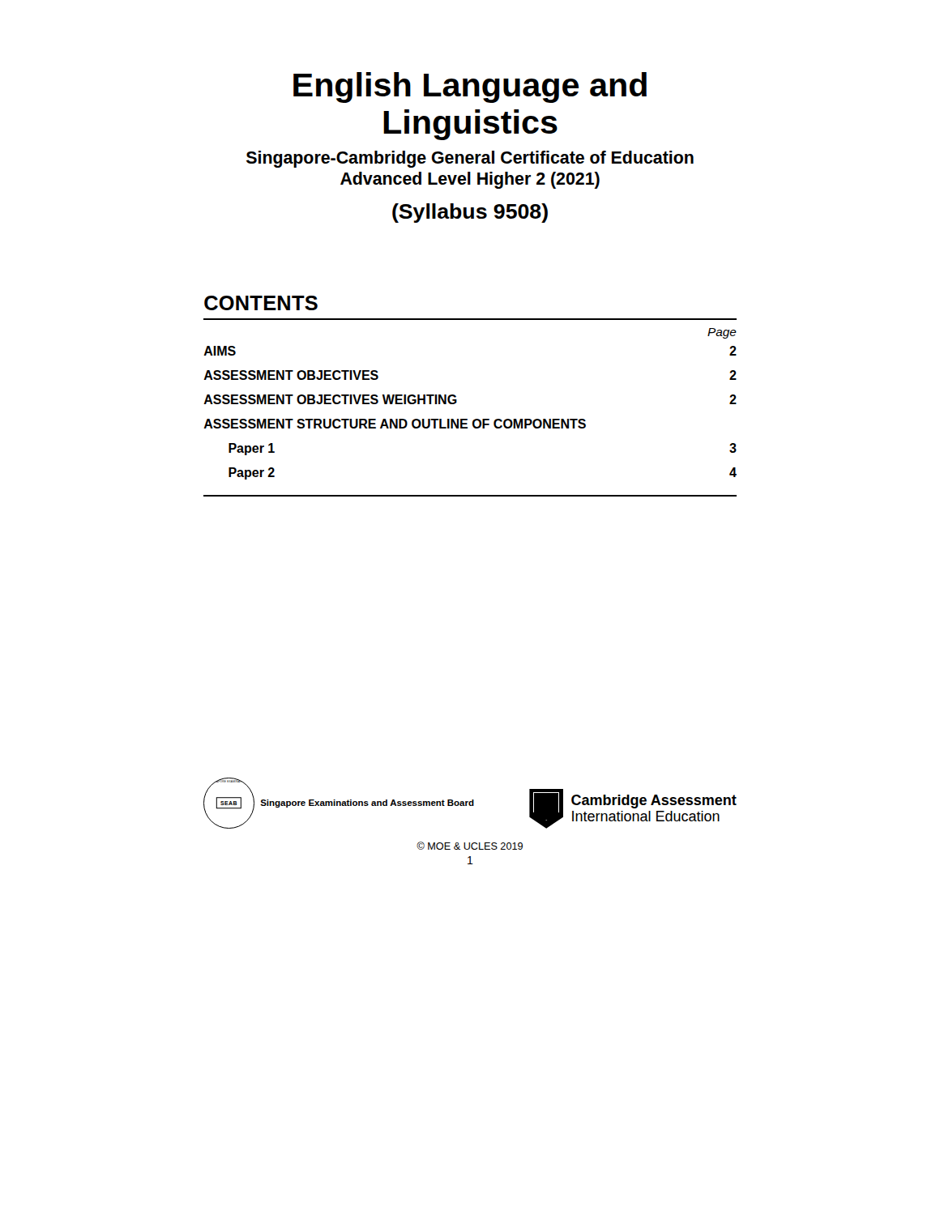English Language and Linguistics
Singapore-Cambridge General Certificate of Education
Advanced Level Higher 2 (2021)
(Syllabus 9508)
CONTENTS
Page
| AIMS | 2 |
| ASSESSMENT OBJECTIVES | 2 |
| ASSESSMENT OBJECTIVES WEIGHTING | 2 |
| ASSESSMENT STRUCTURE AND OUTLINE OF COMPONENTS | |
| Paper 1 | 3 |
| Paper 2 | 4 |
Singapore Examinations and Assessment Board
Cambridge Assessment
International Education
© MOE & UCLES 2019
1